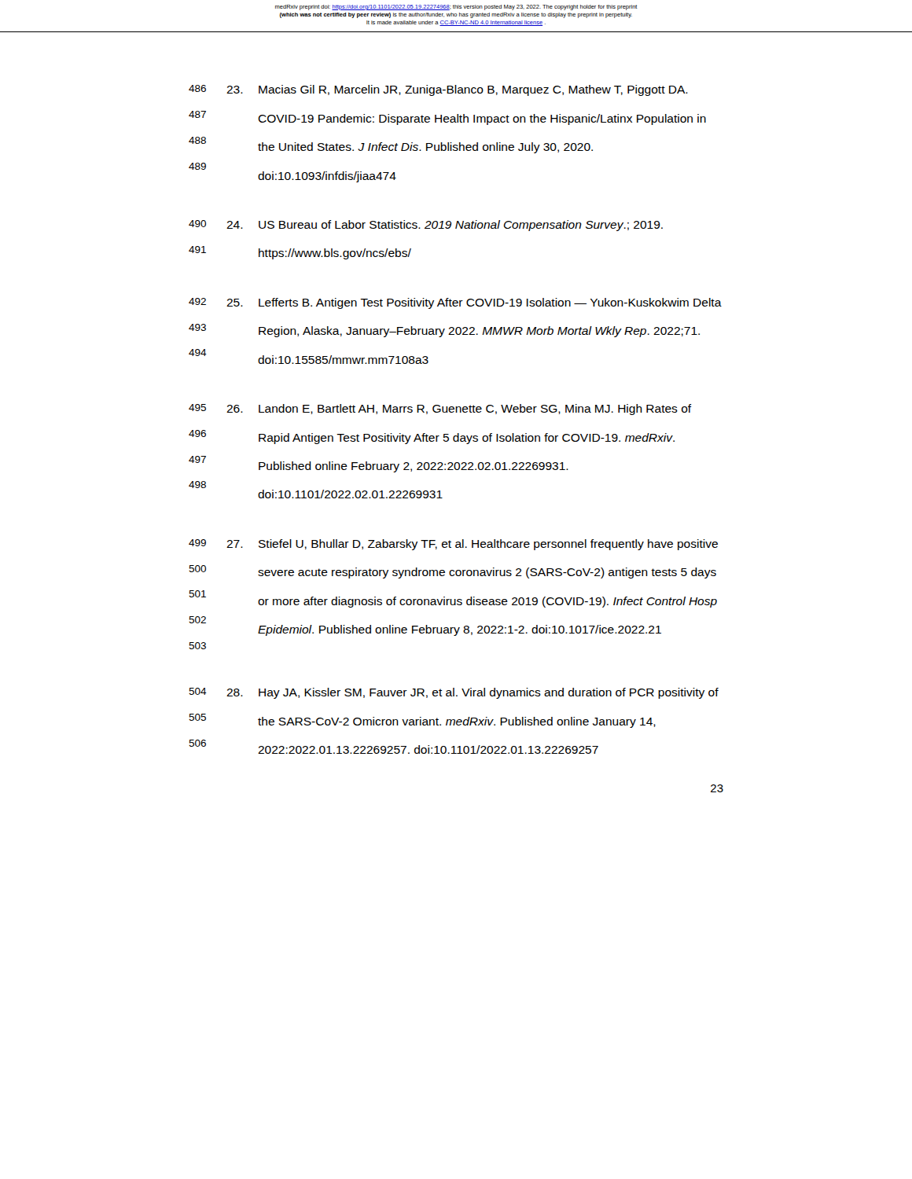medRxiv preprint doi: https://doi.org/10.1101/2022.05.19.22274968; this version posted May 23, 2022. The copyright holder for this preprint
(which was not certified by peer review) is the author/funder, who has granted medRxiv a license to display the preprint in perpetuity.
It is made available under a CC-BY-NC-ND 4.0 International license .
486
487
488
489
23.
Macias Gil R, Marcelin JR, Zuniga-Blanco B, Marquez C, Mathew T, Piggott DA. COVID-19 Pandemic: Disparate Health Impact on the Hispanic/Latinx Population in the United States. J Infect Dis. Published online July 30, 2020. doi:10.1093/infdis/jiaa474
490
491
24.
US Bureau of Labor Statistics. 2019 National Compensation Survey.; 2019. https://www.bls.gov/ncs/ebs/
492
493
494
25.
Lefferts B. Antigen Test Positivity After COVID-19 Isolation — Yukon-Kuskokwim Delta Region, Alaska, January–February 2022. MMWR Morb Mortal Wkly Rep. 2022;71. doi:10.15585/mmwr.mm7108a3
495
496
497
498
26.
Landon E, Bartlett AH, Marrs R, Guenette C, Weber SG, Mina MJ. High Rates of Rapid Antigen Test Positivity After 5 days of Isolation for COVID-19. medRxiv. Published online February 2, 2022:2022.02.01.22269931. doi:10.1101/2022.02.01.22269931
499
500
501
502
503
27.
Stiefel U, Bhullar D, Zabarsky TF, et al. Healthcare personnel frequently have positive severe acute respiratory syndrome coronavirus 2 (SARS-CoV-2) antigen tests 5 days or more after diagnosis of coronavirus disease 2019 (COVID-19). Infect Control Hosp Epidemiol. Published online February 8, 2022:1-2. doi:10.1017/ice.2022.21
504
505
506
28.
Hay JA, Kissler SM, Fauver JR, et al. Viral dynamics and duration of PCR positivity of the SARS-CoV-2 Omicron variant. medRxiv. Published online January 14, 2022:2022.01.13.22269257. doi:10.1101/2022.01.13.22269257
23